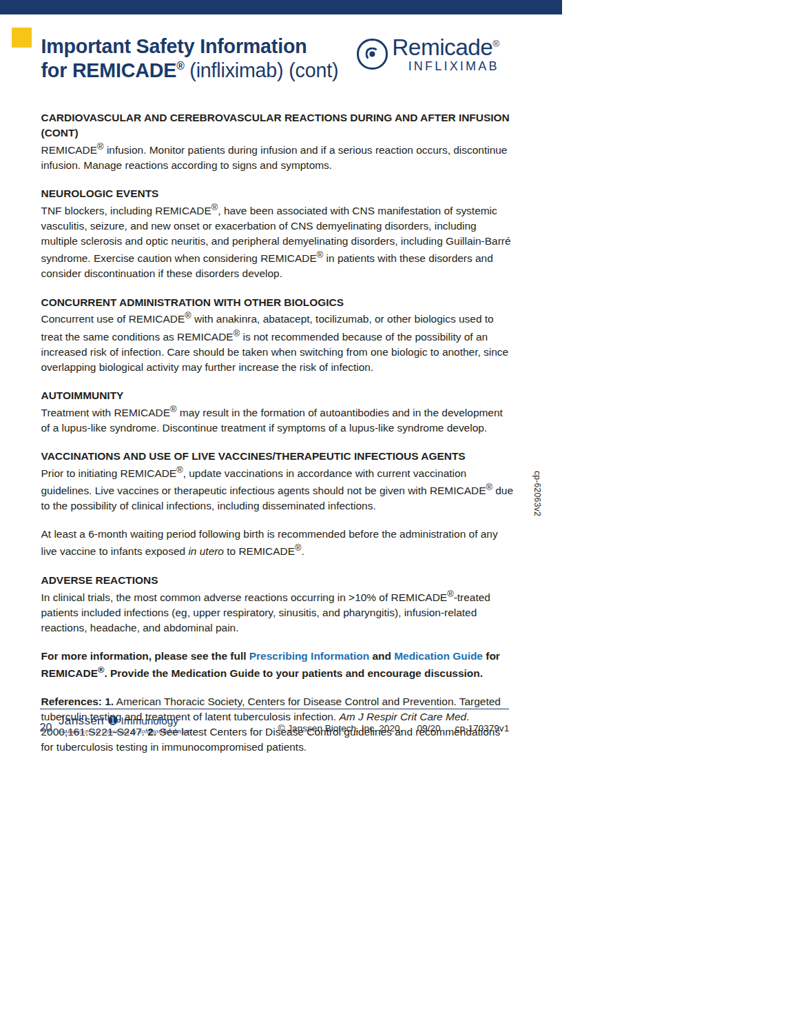Important Safety Information
for REMICADE® (infliximab) (cont)
Remicade®
INFLIXIMAB
CARDIOVASCULAR AND CEREBROVASCULAR REACTIONS DURING AND AFTER INFUSION (CONT)
REMICADE® infusion. Monitor patients during infusion and if a serious reaction occurs, discontinue infusion. Manage reactions according to signs and symptoms.
NEUROLOGIC EVENTS
TNF blockers, including REMICADE®, have been associated with CNS manifestation of systemic vasculitis, seizure, and new onset or exacerbation of CNS demyelinating disorders, including multiple sclerosis and optic neuritis, and peripheral demyelinating disorders, including Guillain-Barré syndrome. Exercise caution when considering REMICADE® in patients with these disorders and consider discontinuation if these disorders develop.
CONCURRENT ADMINISTRATION WITH OTHER BIOLOGICS
Concurrent use of REMICADE® with anakinra, abatacept, tocilizumab, or other biologics used to treat the same conditions as REMICADE® is not recommended because of the possibility of an increased risk of infection. Care should be taken when switching from one biologic to another, since overlapping biological activity may further increase the risk of infection.
AUTOIMMUNITY
Treatment with REMICADE® may result in the formation of autoantibodies and in the development of a lupus-like syndrome. Discontinue treatment if symptoms of a lupus-like syndrome develop.
VACCINATIONS AND USE OF LIVE VACCINES/THERAPEUTIC INFECTIOUS AGENTS
Prior to initiating REMICADE®, update vaccinations in accordance with current vaccination guidelines. Live vaccines or therapeutic infectious agents should not be given with REMICADE® due to the possibility of clinical infections, including disseminated infections.
At least a 6-month waiting period following birth is recommended before the administration of any live vaccine to infants exposed in utero to REMICADE®.
ADVERSE REACTIONS
In clinical trials, the most common adverse reactions occurring in >10% of REMICADE®-treated patients included infections (eg, upper respiratory, sinusitis, and pharyngitis), infusion-related reactions, headache, and abdominal pain.
For more information, please see the full Prescribing Information and Medication Guide for REMICADE®. Provide the Medication Guide to your patients and encourage discussion.
References: 1. American Thoracic Society, Centers for Disease Control and Prevention. Targeted tuberculin testing and treatment of latent tuberculosis infection. Am J Respir Crit Care Med. 2000;161:S221-S247. 2. See latest Centers for Disease Control guidelines and recommendations for tuberculosis testing in immunocompromised patients.
cp-62063v2
20
Janssen ➊ Immunology
PHARMACEUTICAL COMPANIES OF Johnson&Johnson
© Janssen Biotech, Inc. 2020. 09/20 cp-170379v1